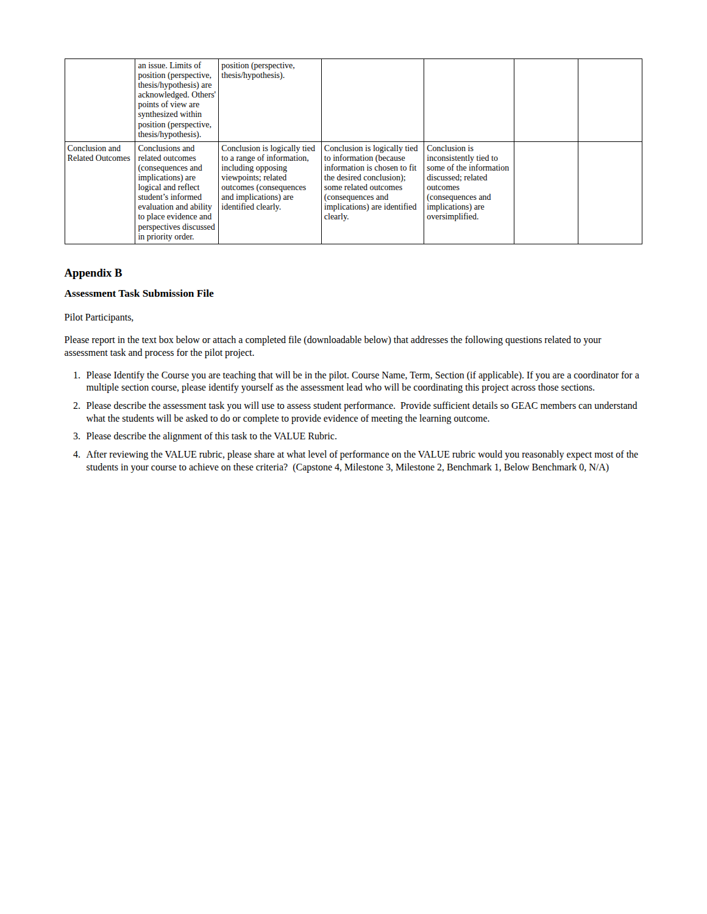| | an issue. Limits of position (perspective, thesis/hypothesis) are acknowledged. Others' points of view are synthesized within position (perspective, thesis/hypothesis). | position (perspective, thesis/hypothesis). | | | | |
| Conclusion and Related Outcomes | Conclusions and related outcomes (consequences and implications) are logical and reflect student’s informed evaluation and ability to place evidence and perspectives discussed in priority order. | Conclusion is logically tied to a range of information, including opposing viewpoints; related outcomes (consequences and implications) are identified clearly. | Conclusion is logically tied to information (because information is chosen to fit the desired conclusion); some related outcomes (consequences and implications) are identified clearly. | Conclusion is inconsistently tied to some of the information discussed; related outcomes (consequences and implications) are oversimplified. | | |
Appendix B
Assessment Task Submission File
Pilot Participants,
Please report in the text box below or attach a completed file (downloadable below) that addresses the following questions related to your assessment task and process for the pilot project.
Please Identify the Course you are teaching that will be in the pilot. Course Name, Term, Section (if applicable). If you are a coordinator for a multiple section course, please identify yourself as the assessment lead who will be coordinating this project across those sections.
Please describe the assessment task you will use to assess student performance. Provide sufficient details so GEAC members can understand what the students will be asked to do or complete to provide evidence of meeting the learning outcome.
Please describe the alignment of this task to the VALUE Rubric.
After reviewing the VALUE rubric, please share at what level of performance on the VALUE rubric would you reasonably expect most of the students in your course to achieve on these criteria? (Capstone 4, Milestone 3, Milestone 2, Benchmark 1, Below Benchmark 0, N/A)